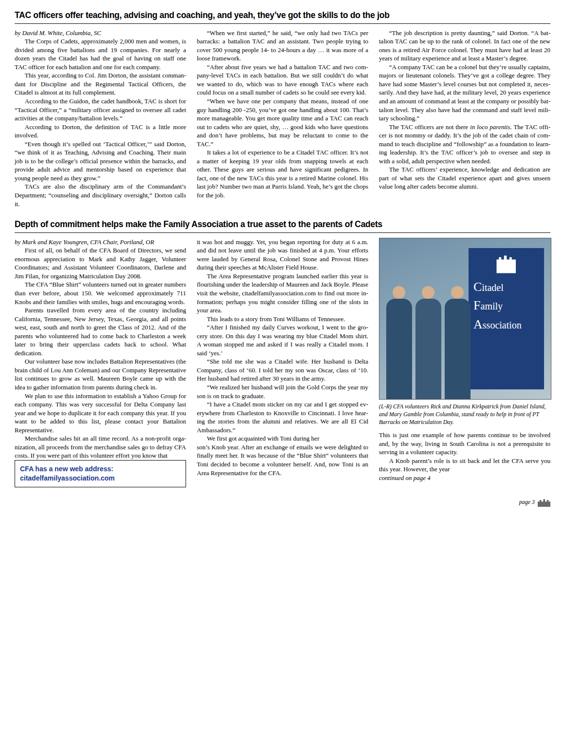TAC officers offer teaching, advising and coaching, and yeah, they’ve got the skills to do the job
by David M. White, Columbia, SC
The Corps of Cadets, approximately 2,000 men and women, is divided among five battalions and 19 companies. For nearly a dozen years the Citadel has had the goal of having on staff one TAC officer for each battalion and one for each company.
This year, according to Col. Jim Dorton, the assistant commandant for Discipline and the Regimental Tactical Officers, the Citadel is almost at its full complement.
According to the Guidon, the cadet handbook, TAC is short for “Tactical Officer,” a “military officer assigned to oversee all cadet activities at the company/battalion levels.”
According to Dorton, the definition of TAC is a little more involved.
“Even though it’s spelled out ‘Tactical Officer,’” said Dorton, “we think of it as Teaching, Advising and Coaching. Their main job is to be the college’s official presence within the barracks, and provide adult advice and mentorship based on experience that young people need as they grow.”
TACs are also the disciplinary arm of the Commandant’s Department; “counseling and disciplinary oversight,” Dorton calls it.
“When we first started,” he said, “we only had two TACs per barracks: a battalion TAC and an assistant. Two people trying to cover 500 young people 14- to 24-hours a day … it was more of a loose framework.
“After about five years we had a battalion TAC and two company-level TACs in each battalion. But we still couldn’t do what we wanted to do, which was to have enough TACs where each could focus on a small number of cadets so he could see every kid.
“When we have one per company that means, instead of one guy handling 200 -250, you’ve got one handling about 100. That’s more manageable. You get more quality time and a TAC can reach out to cadets who are quiet, shy, … good kids who have questions and don’t have problems, but may be reluctant to come to the TAC.”
It takes a lot of experience to be a Citadel TAC officer. It’s not a matter of keeping 19 year olds from snapping towels at each other. These guys are serious and have significant pedigrees. In fact, one of the new TACs this year is a retired Marine colonel. His last job? Number two man at Parris Island. Yeah, he’s got the chops for the job.
“The job description is pretty daunting,” said Dorton. “A battalion TAC can be up to the rank of colonel. In fact one of the new ones is a retired Air Force colonel. They must have had at least 20 years of military experience and at least a Master’s degree.
“A company TAC can be a colonel but they’re usually captains, majors or lieutenant colonels. They’ve got a college degree. They have had some Master’s level courses but not completed it, necessarily. And they have had, at the military level, 20 years experience and an amount of command at least at the company or possibly battalion level. They also have had the command and staff level military schooling.”
The TAC officers are not there in loco parentis. The TAC officer is not mommy or daddy. It’s the job of the cadet chain of command to teach discipline and “followship” as a foundation to learning leadership. It’s the TAC officer’s job to oversee and step in with a solid, adult perspective when needed.
The TAC officers’ experience, knowledge and dedication are part of what sets the Citadel experience apart and gives unseen value long after cadets become alumni.
Depth of commitment helps make the Family Association a true asset to the parents of Cadets
by Mark and Kaye Youngren, CFA Chair, Portland, OR
First of all, on behalf of the CFA Board of Directors, we send enormous appreciation to Mark and Kathy Jagger, Volunteer Coordinators; and Assistant Volunteer Coordinators, Darlene and Jim Filan, for organizing Matriculation Day 2008.
The CFA “Blue Shirt” volunteers turned out in greater numbers than ever before, about 150. We welcomed approximately 711 Knobs and their families with smiles, hugs and encouraging words.
Parents travelled from every area of the country including California, Tennessee, New Jersey, Texas, Georgia, and all points west, east, south and north to greet the Class of 2012. And of the parents who volunteered had to come back to Charleston a week later to bring their upperclass cadets back to school. What dedication.
Our volunteer base now includes Battalion Representatives (the brain child of Lou Ann Coleman) and our Company Representative list continues to grow as well. Maureen Boyle came up with the idea to gather information from parents during check in.
We plan to use this information to establish a Yahoo Group for each company. This was very successful for Delta Company last year and we hope to duplicate it for each company this year. If you want to be added to this list, please contact your Battalion Representative.
Merchandise sales hit an all time record. As a non-profit organization, all proceeds from the merchandise sales go to defray CFA costs. If you were part of this volunteer effort you know that
CFA has a new web address:
citadelfamilyassociation.com
it was hot and muggy. Yet, you began reporting for duty at 6 a.m. and did not leave until the job was finished at 4 p.m. Your efforts were lauded by General Rosa, Colonel Stone and Provost Hines during their speeches at McAlister Field House.
The Area Representative program launched earlier this year is flourishing under the leadership of Maureen and Jack Boyle. Please visit the website, citadelfamilyassociation.com to find out more information; perhaps you might consider filling one of the slots in your area.
This leads to a story from Toni Williams of Tennessee.
“After I finished my daily Curves workout, I went to the grocery store. On this day I was wearing my blue Citadel Mom shirt. A woman stopped me and asked if I was really a Citadel mom. I said ‘yes.’
“She told me she was a Citadel wife. Her husband is Delta Company, class of ‘60. I told her my son was Oscar, class of ‘10. Her husband had retired after 30 years in the army.
“We realized her husband will join the Gold Corps the year my son is on track to graduate.
“I have a Citadel mom sticker on my car and I get stopped everywhere from Charleston to Knoxville to Cincinnati. I love hearing the stories from the alumni and relatives. We are all El Cid Ambassadors.”
We first got acquainted with Toni during her
son’s Knob year. After an exchange of emails we were delighted to finally meet her. It was because of the “Blue Shirt” volunteers that Toni decided to become a volunteer herself. And, now Toni is an Area Representative for the CFA.
Citadel
Family
Association
(L-R) CFA volunteers Rick and Dianna Kirkpatrick from Daniel Island, and Mary Gamble from Columbia, stand ready to help in front of PT Barracks on Matriculation Day.
This is just one example of how parents continue to be involved and, by the way, living in South Carolina is not a prerequisite to serving in a volunteer capacity.
A Knob parent’s role is to sit back and let the CFA serve you this year. However, the year
continued on page 4
page 3